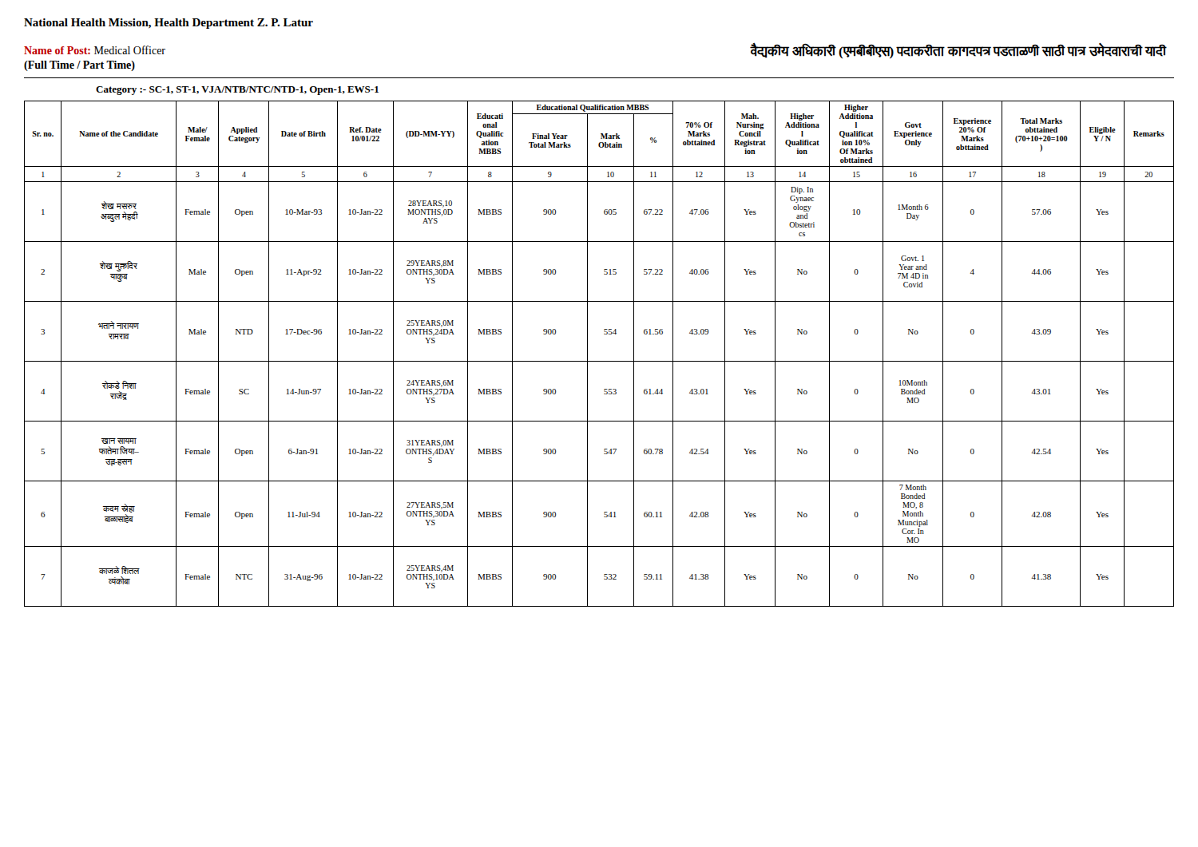National Health Mission, Health Department Z. P. Latur
Name of Post: Medical Officer
(Full Time / Part Time)
वैद्यकीय अधिकारी (एमबीबीएस) पदाकरीता कागदपत्र पडताळणी साठी पात्र उमेदवाराची यादी
Category :- SC-1, ST-1, VJA/NTB/NTC/NTD-1, Open-1, EWS-1
| Sr. no. | Name of the Candidate | Male/ Female | Applied Category | Date of Birth | Ref. Date 10/01/22 | (DD-MM-YY) | Educati onal Qualific ation MBBS | Educational Qualification MBBS | 70% Of Marks obttained | Mah. Nursing Concil Registrat ion | Higher Additiona l Qualificat ion | Higher Additiona l Qualificat ion 10% Of Marks obttained | Govt Experience Only | Experience 20% Of Marks obttained | Total Marks obttained (70+10+20=100 ) | Eligible Y / N | Remarks |
| --- | --- | --- | --- | --- | --- | --- | --- | --- | --- | --- | --- | --- | --- | --- | --- | --- | --- |
| Final Year Total Marks | Mark Obtain | % |
| 1 | 2 | 3 | 4 | 5 | 6 | 7 | 8 | 9 | 10 | 11 | 12 | 13 | 14 | 15 | 16 | 17 | 18 | 19 | 20 |
| 1 | शेख मसरुर अब्दुल मेहदी | Female | Open | 10-Mar-93 | 10-Jan-22 | 28YEARS,10 MONTHS,0D AYS | MBBS | 900 | 605 | 67.22 | 47.06 | Yes | Dip. In Gynaec ology and Obstetri cs | 10 | 1Month 6 Day | 0 | 57.06 | Yes | |
| 2 | शेख मुक्तदिर याकुब | Male | Open | 11-Apr-92 | 10-Jan-22 | 29YEARS,8M ONTHS,30DA YS | MBBS | 900 | 515 | 57.22 | 40.06 | Yes | No | 0 | Govt. 1 Year and 7M 4D in Covid | 4 | 44.06 | Yes | |
| 3 | भताने नारायण रामराव | Male | NTD | 17-Dec-96 | 10-Jan-22 | 25YEARS,0M ONTHS,24DA YS | MBBS | 900 | 554 | 61.56 | 43.09 | Yes | No | 0 | No | 0 | 43.09 | Yes | |
| 4 | रोकडे निशा राजेंद्र | Female | SC | 14-Jun-97 | 10-Jan-22 | 24YEARS,6M ONTHS,27DA YS | MBBS | 900 | 553 | 61.44 | 43.01 | Yes | No | 0 | 10Month Bonded MO | 0 | 43.01 | Yes | |
| 5 | खान सायमा फातेमा जिया– उल्ल-हसन | Female | Open | 6-Jan-91 | 10-Jan-22 | 31YEARS,0M ONTHS,4DAY S | MBBS | 900 | 547 | 60.78 | 42.54 | Yes | No | 0 | No | 0 | 42.54 | Yes | |
| 6 | कदम स्नेहा बाळासाहेब | Female | Open | 11-Jul-94 | 10-Jan-22 | 27YEARS,5M ONTHS,30DA YS | MBBS | 900 | 541 | 60.11 | 42.08 | Yes | No | 0 | 7 Month Bonded MO, 8 Month Muncipal Cor. In MO | 0 | 42.08 | Yes | |
| 7 | काजळे शितल व्यंकोबा | Female | NTC | 31-Aug-96 | 10-Jan-22 | 25YEARS,4M ONTHS,10DA YS | MBBS | 900 | 532 | 59.11 | 41.38 | Yes | No | 0 | No | 0 | 41.38 | Yes | |